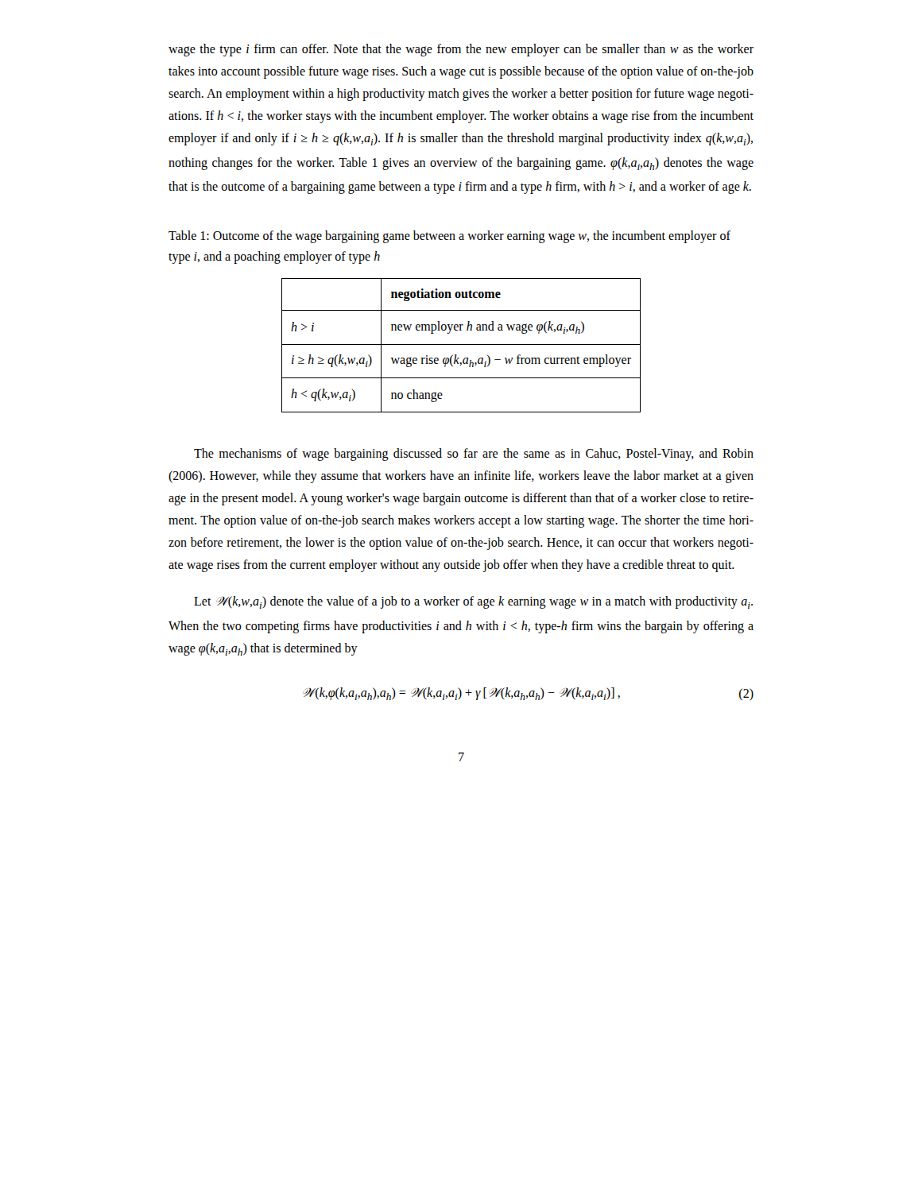wage the type i firm can offer. Note that the wage from the new employer can be smaller than w as the worker takes into account possible future wage rises. Such a wage cut is possible because of the option value of on-the-job search. An employment within a high productivity match gives the worker a better position for future wage negotiations. If h < i, the worker stays with the incumbent employer. The worker obtains a wage rise from the incumbent employer if and only if i ≥ h ≥ q(k,w,ai). If h is smaller than the threshold marginal productivity index q(k,w,ai), nothing changes for the worker. Table 1 gives an overview of the bargaining game. φ(k,ai,ah) denotes the wage that is the outcome of a bargaining game between a type i firm and a type h firm, with h > i, and a worker of age k.
Table 1: Outcome of the wage bargaining game between a worker earning wage w, the incumbent employer of type i, and a poaching employer of type h
| | negotiation outcome |
| h > i | new employer h and a wage φ ( k , a i , a h ) |
| i ≥ h ≥ q ( k , w , a i ) | wage rise φ ( k , a h , a i ) − w from current employer |
| h < q ( k , w , a i ) | no change |
The mechanisms of wage bargaining discussed so far are the same as in Cahuc, Postel-Vinay, and Robin (2006). However, while they assume that workers have an infinite life, workers leave the labor market at a given age in the present model. A young worker's wage bargain outcome is different than that of a worker close to retirement. The option value of on-the-job search makes workers accept a low starting wage. The shorter the time horizon before retirement, the lower is the option value of on-the-job search. Hence, it can occur that workers negotiate wage rises from the current employer without any outside job offer when they have a credible threat to quit.
Let 𝒲(k,w,ai) denote the value of a job to a worker of age k earning wage w in a match with productivity ai. When the two competing firms have productivities i and h with i < h, type-h firm wins the bargain by offering a wage φ(k,ai,ah) that is determined by
𝒲(k,φ(k,ai,ah),ah) = 𝒲(k,ai,ai) + γ [𝒲(k,ah,ah) − 𝒲(k,ai,ai)] , (2)
7